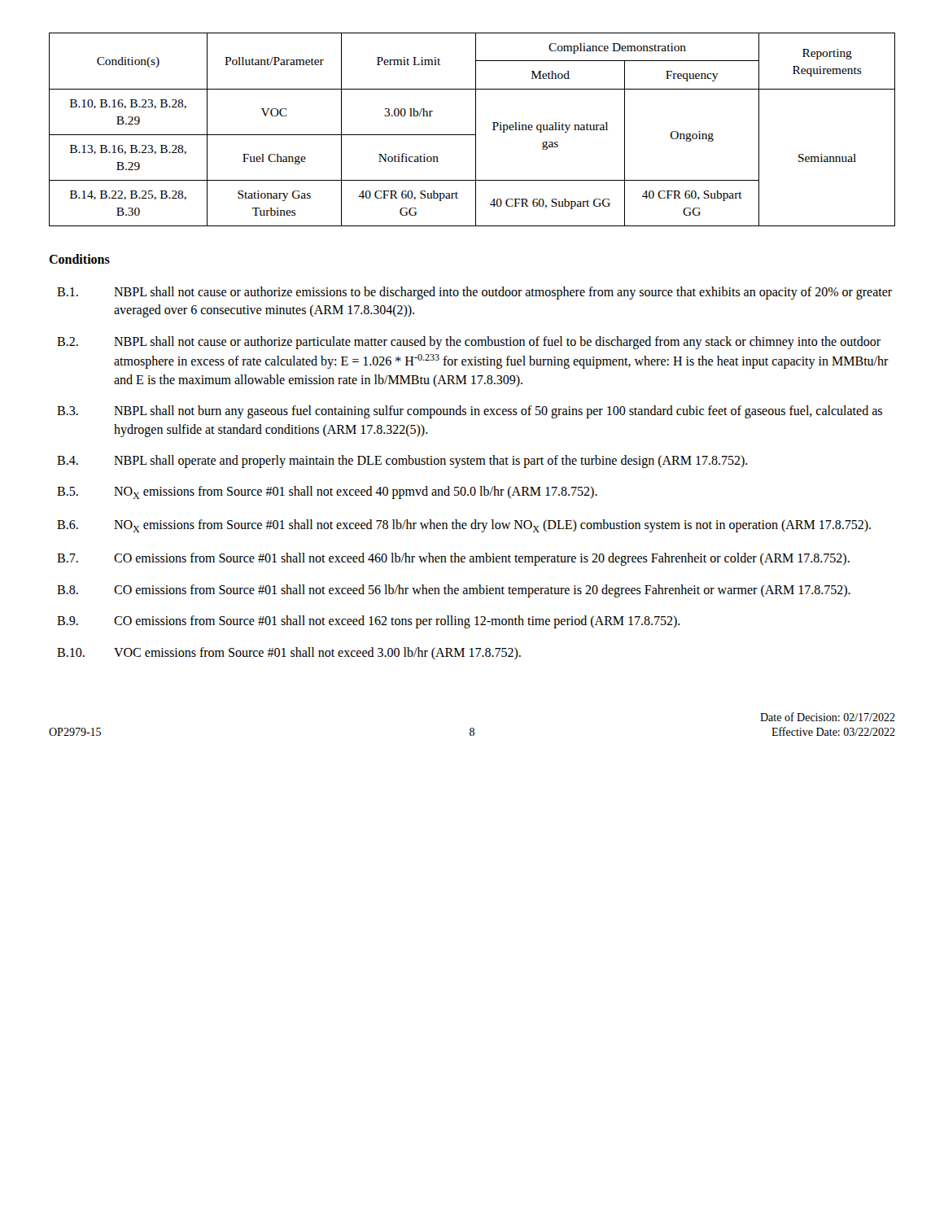| Condition(s) | Pollutant/Parameter | Permit Limit | Compliance Demonstration | Reporting Requirements |
| --- | --- | --- | --- | --- |
| Method | Frequency |
| B.10, B.16, B.23, B.28, B.29 | VOC | 3.00 lb/hr | Pipeline quality natural gas | Ongoing | Semiannual |
| B.13, B.16, B.23, B.28, B.29 | Fuel Change | Notification |
| B.14, B.22, B.25, B.28, B.30 | Stationary Gas Turbines | 40 CFR 60, Subpart GG | 40 CFR 60, Subpart GG | 40 CFR 60, Subpart GG |
Conditions
B.1.
NBPL shall not cause or authorize emissions to be discharged into the outdoor atmosphere from any source that exhibits an opacity of 20% or greater averaged over 6 consecutive minutes (ARM 17.8.304(2)).
B.2.
NBPL shall not cause or authorize particulate matter caused by the combustion of fuel to be discharged from any stack or chimney into the outdoor atmosphere in excess of rate calculated by: E = 1.026 * H-0.233 for existing fuel burning equipment, where: H is the heat input capacity in MMBtu/hr and E is the maximum allowable emission rate in lb/MMBtu (ARM 17.8.309).
B.3.
NBPL shall not burn any gaseous fuel containing sulfur compounds in excess of 50 grains per 100 standard cubic feet of gaseous fuel, calculated as hydrogen sulfide at standard conditions (ARM 17.8.322(5)).
B.4.
NBPL shall operate and properly maintain the DLE combustion system that is part of the turbine design (ARM 17.8.752).
B.5.
NOX emissions from Source #01 shall not exceed 40 ppmvd and 50.0 lb/hr (ARM 17.8.752).
B.6.
NOX emissions from Source #01 shall not exceed 78 lb/hr when the dry low NOX (DLE) combustion system is not in operation (ARM 17.8.752).
B.7.
CO emissions from Source #01 shall not exceed 460 lb/hr when the ambient temperature is 20 degrees Fahrenheit or colder (ARM 17.8.752).
B.8.
CO emissions from Source #01 shall not exceed 56 lb/hr when the ambient temperature is 20 degrees Fahrenheit or warmer (ARM 17.8.752).
B.9.
CO emissions from Source #01 shall not exceed 162 tons per rolling 12-month time period (ARM 17.8.752).
B.10.
VOC emissions from Source #01 shall not exceed 3.00 lb/hr (ARM 17.8.752).
OP2979-15
8
Date of Decision: 02/17/2022
Effective Date: 03/22/2022